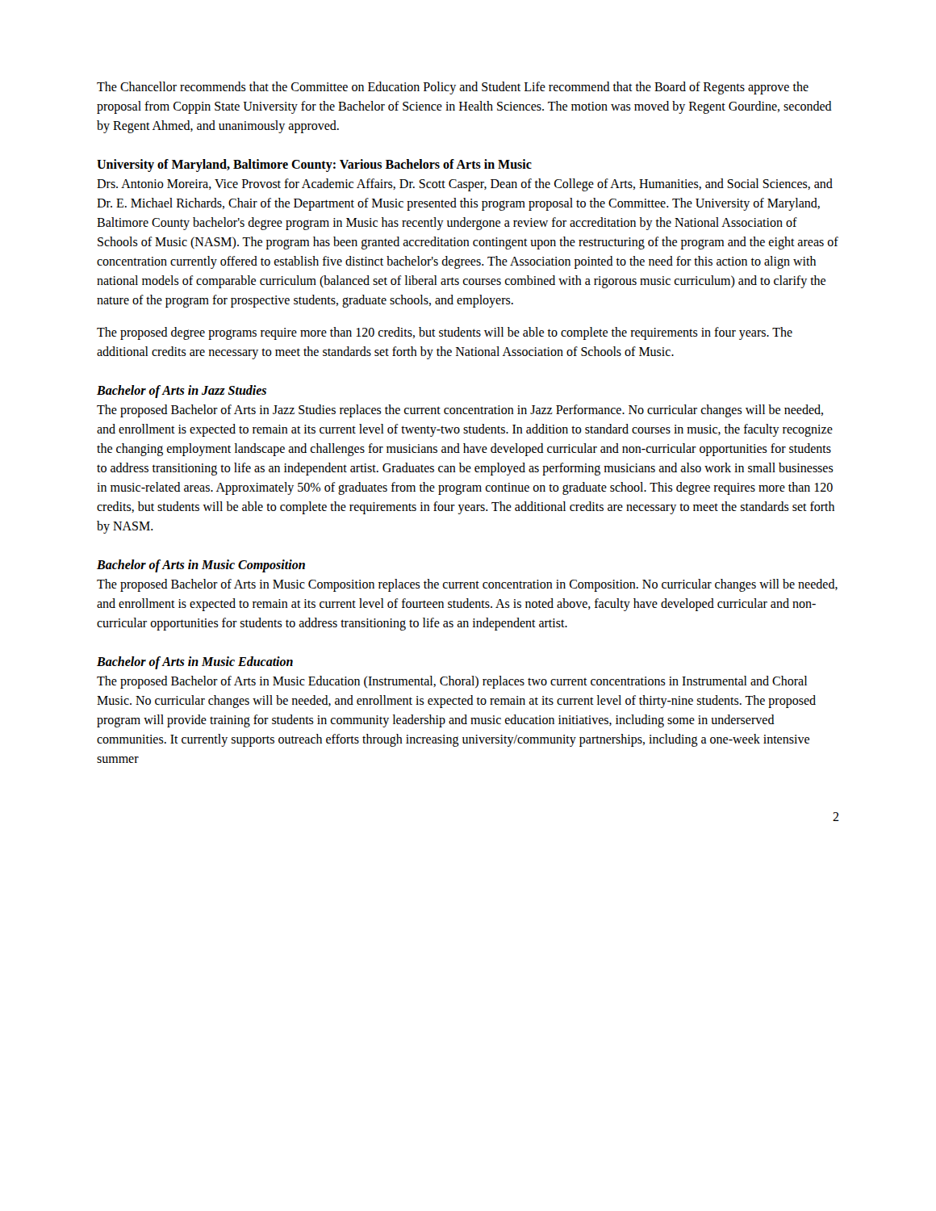The Chancellor recommends that the Committee on Education Policy and Student Life recommend that the Board of Regents approve the proposal from Coppin State University for the Bachelor of Science in Health Sciences. The motion was moved by Regent Gourdine, seconded by Regent Ahmed, and unanimously approved.
University of Maryland, Baltimore County: Various Bachelors of Arts in Music
Drs. Antonio Moreira, Vice Provost for Academic Affairs, Dr. Scott Casper, Dean of the College of Arts, Humanities, and Social Sciences, and Dr. E. Michael Richards, Chair of the Department of Music presented this program proposal to the Committee. The University of Maryland, Baltimore County bachelor's degree program in Music has recently undergone a review for accreditation by the National Association of Schools of Music (NASM). The program has been granted accreditation contingent upon the restructuring of the program and the eight areas of concentration currently offered to establish five distinct bachelor's degrees. The Association pointed to the need for this action to align with national models of comparable curriculum (balanced set of liberal arts courses combined with a rigorous music curriculum) and to clarify the nature of the program for prospective students, graduate schools, and employers.
The proposed degree programs require more than 120 credits, but students will be able to complete the requirements in four years. The additional credits are necessary to meet the standards set forth by the National Association of Schools of Music.
Bachelor of Arts in Jazz Studies
The proposed Bachelor of Arts in Jazz Studies replaces the current concentration in Jazz Performance. No curricular changes will be needed, and enrollment is expected to remain at its current level of twenty-two students. In addition to standard courses in music, the faculty recognize the changing employment landscape and challenges for musicians and have developed curricular and non-curricular opportunities for students to address transitioning to life as an independent artist. Graduates can be employed as performing musicians and also work in small businesses in music-related areas. Approximately 50% of graduates from the program continue on to graduate school. This degree requires more than 120 credits, but students will be able to complete the requirements in four years. The additional credits are necessary to meet the standards set forth by NASM.
Bachelor of Arts in Music Composition
The proposed Bachelor of Arts in Music Composition replaces the current concentration in Composition. No curricular changes will be needed, and enrollment is expected to remain at its current level of fourteen students. As is noted above, faculty have developed curricular and non-curricular opportunities for students to address transitioning to life as an independent artist.
Bachelor of Arts in Music Education
The proposed Bachelor of Arts in Music Education (Instrumental, Choral) replaces two current concentrations in Instrumental and Choral Music. No curricular changes will be needed, and enrollment is expected to remain at its current level of thirty-nine students. The proposed program will provide training for students in community leadership and music education initiatives, including some in underserved communities. It currently supports outreach efforts through increasing university/community partnerships, including a one-week intensive summer
2